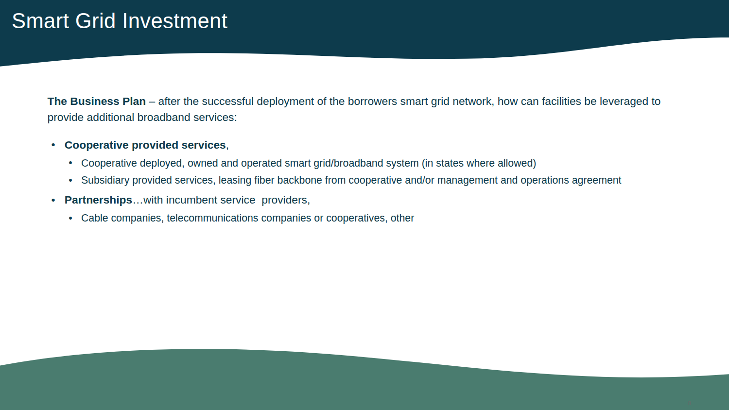Smart Grid Investment
The Business Plan – after the successful deployment of the borrowers smart grid network, how can facilities be leveraged to provide additional broadband services:
Cooperative provided services,
Cooperative deployed, owned and operated smart grid/broadband system (in states where allowed)
Subsidiary provided services, leasing fiber backbone from cooperative and/or management and operations agreement
Partnerships…with incumbent service providers,
Cable companies, telecommunications companies or cooperatives, other
8